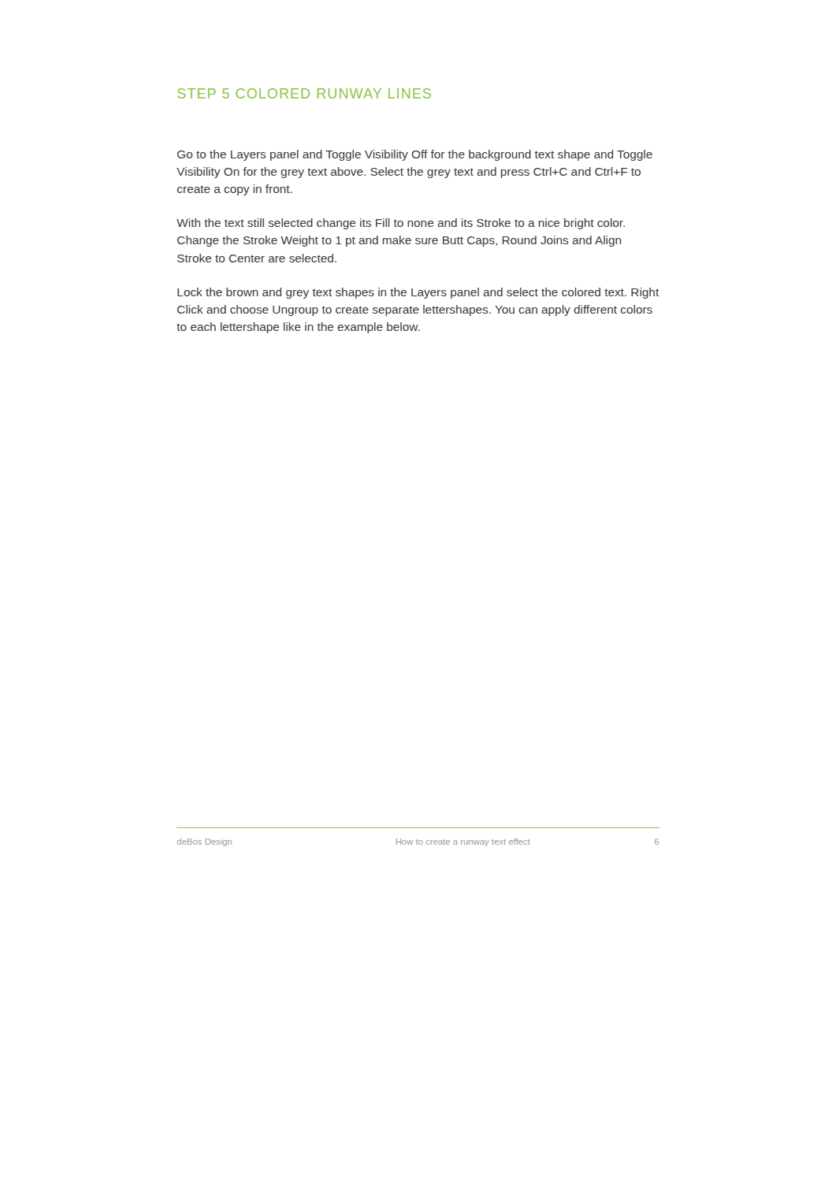Step 5 Colored Runway Lines
Go to the Layers panel and Toggle Visibility Off for the background text shape and Toggle Visibility On for the grey text above. Select the grey text and press Ctrl+C and Ctrl+F to create a copy in front.
With the text still selected change its Fill to none and its Stroke to a nice bright color. Change the Stroke Weight to 1 pt and make sure Butt Caps, Round Joins and Align Stroke to Center are selected.
Lock the brown and grey text shapes in the Layers panel and select the colored text. Right Click and choose Ungroup to create separate lettershapes. You can apply different colors to each lettershape like in the example below.
deBos Design How to create a runway text effect 6